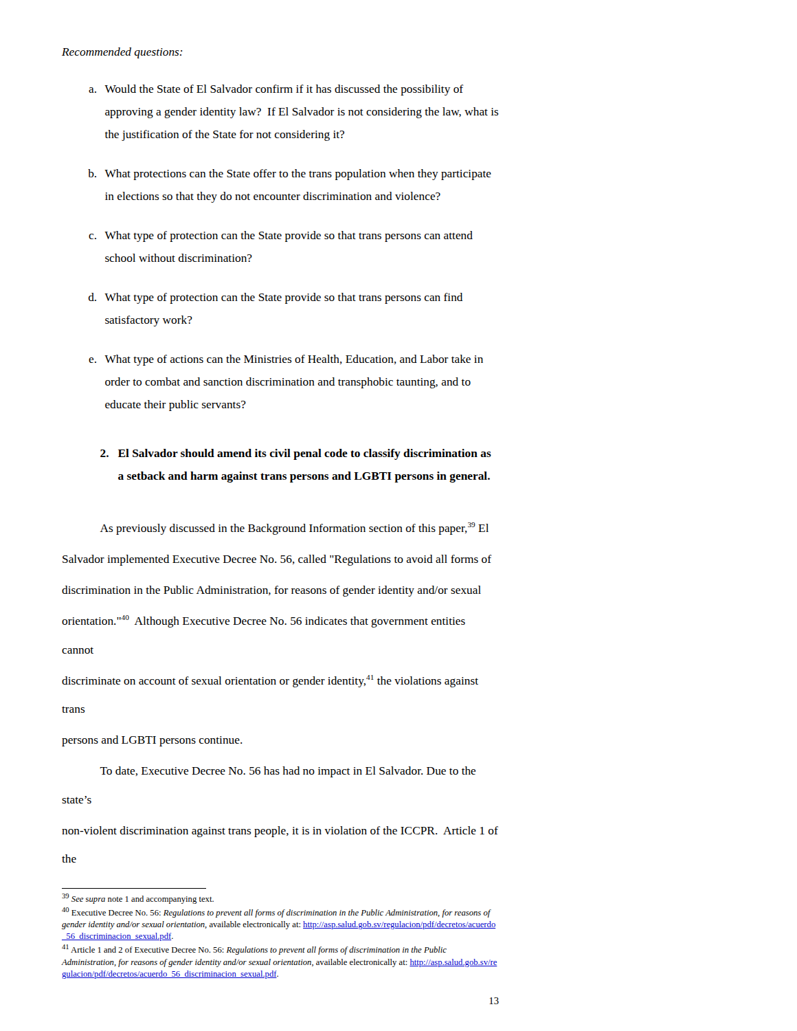Recommended questions:
Would the State of El Salvador confirm if it has discussed the possibility of approving a gender identity law? If El Salvador is not considering the law, what is the justification of the State for not considering it?
What protections can the State offer to the trans population when they participate in elections so that they do not encounter discrimination and violence?
What type of protection can the State provide so that trans persons can attend school without discrimination?
What type of protection can the State provide so that trans persons can find satisfactory work?
What type of actions can the Ministries of Health, Education, and Labor take in order to combat and sanction discrimination and transphobic taunting, and to educate their public servants?
El Salvador should amend its civil penal code to classify discrimination as a setback and harm against trans persons and LGBTI persons in general.
As previously discussed in the Background Information section of this paper,39 El
Salvador implemented Executive Decree No. 56, called "Regulations to avoid all forms of
discrimination in the Public Administration, for reasons of gender identity and/or sexual
orientation."40 Although Executive Decree No. 56 indicates that government entities cannot
discriminate on account of sexual orientation or gender identity,41 the violations against trans
persons and LGBTI persons continue.
To date, Executive Decree No. 56 has had no impact in El Salvador. Due to the state’s
non-violent discrimination against trans people, it is in violation of the ICCPR. Article 1 of the
39 See supra note 1 and accompanying text.
40 Executive Decree No. 56: Regulations to prevent all forms of discrimination in the Public Administration, for reasons of gender identity and/or sexual orientation, available electronically at: http://asp.salud.gob.sv/regulacion/pdf/decretos/acuerdo_56_discriminacion_sexual.pdf.
41 Article 1 and 2 of Executive Decree No. 56: Regulations to prevent all forms of discrimination in the Public Administration, for reasons of gender identity and/or sexual orientation, available electronically at: http://asp.salud.gob.sv/regulacion/pdf/decretos/acuerdo_56_discriminacion_sexual.pdf.
13